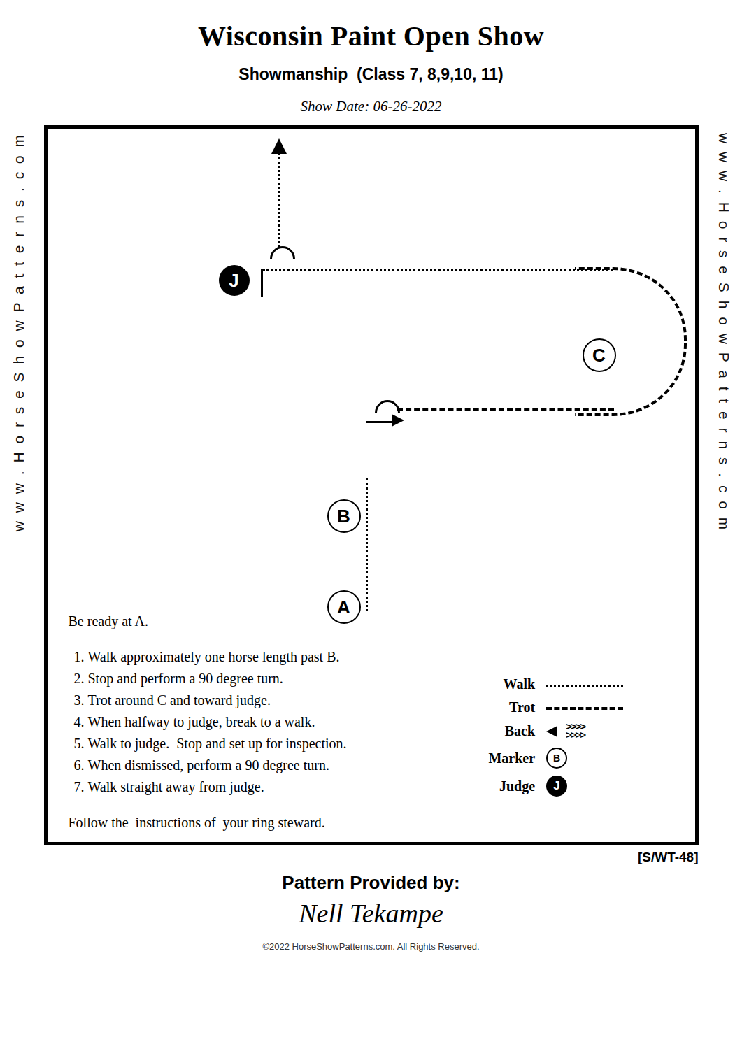Wisconsin Paint Open Show
Showmanship (Class 7, 8,9,10, 11)
Show Date: 06-26-2022
w w w . H o r s e S h o w P a t t e r n s . c o m
w w w . H o r s e S h o w P a t t e r n s . c o m
J
C
B
A
Be ready at A.
Walk approximately one horse length past B.
Stop and perform a 90 degree turn.
Trot around C and toward judge.
When halfway to judge, break to a walk.
Walk to judge. Stop and set up for inspection.
When dismissed, perform a 90 degree turn.
Walk straight away from judge.
Follow the instructions of your ring steward.
| Walk | |
| Trot | |
| Back | >>>> >>>> |
| Marker | B |
| Judge | J |
[S/WT-48]
Pattern Provided by:
Nell Tekampe
©2022 HorseShowPatterns.com. All Rights Reserved.